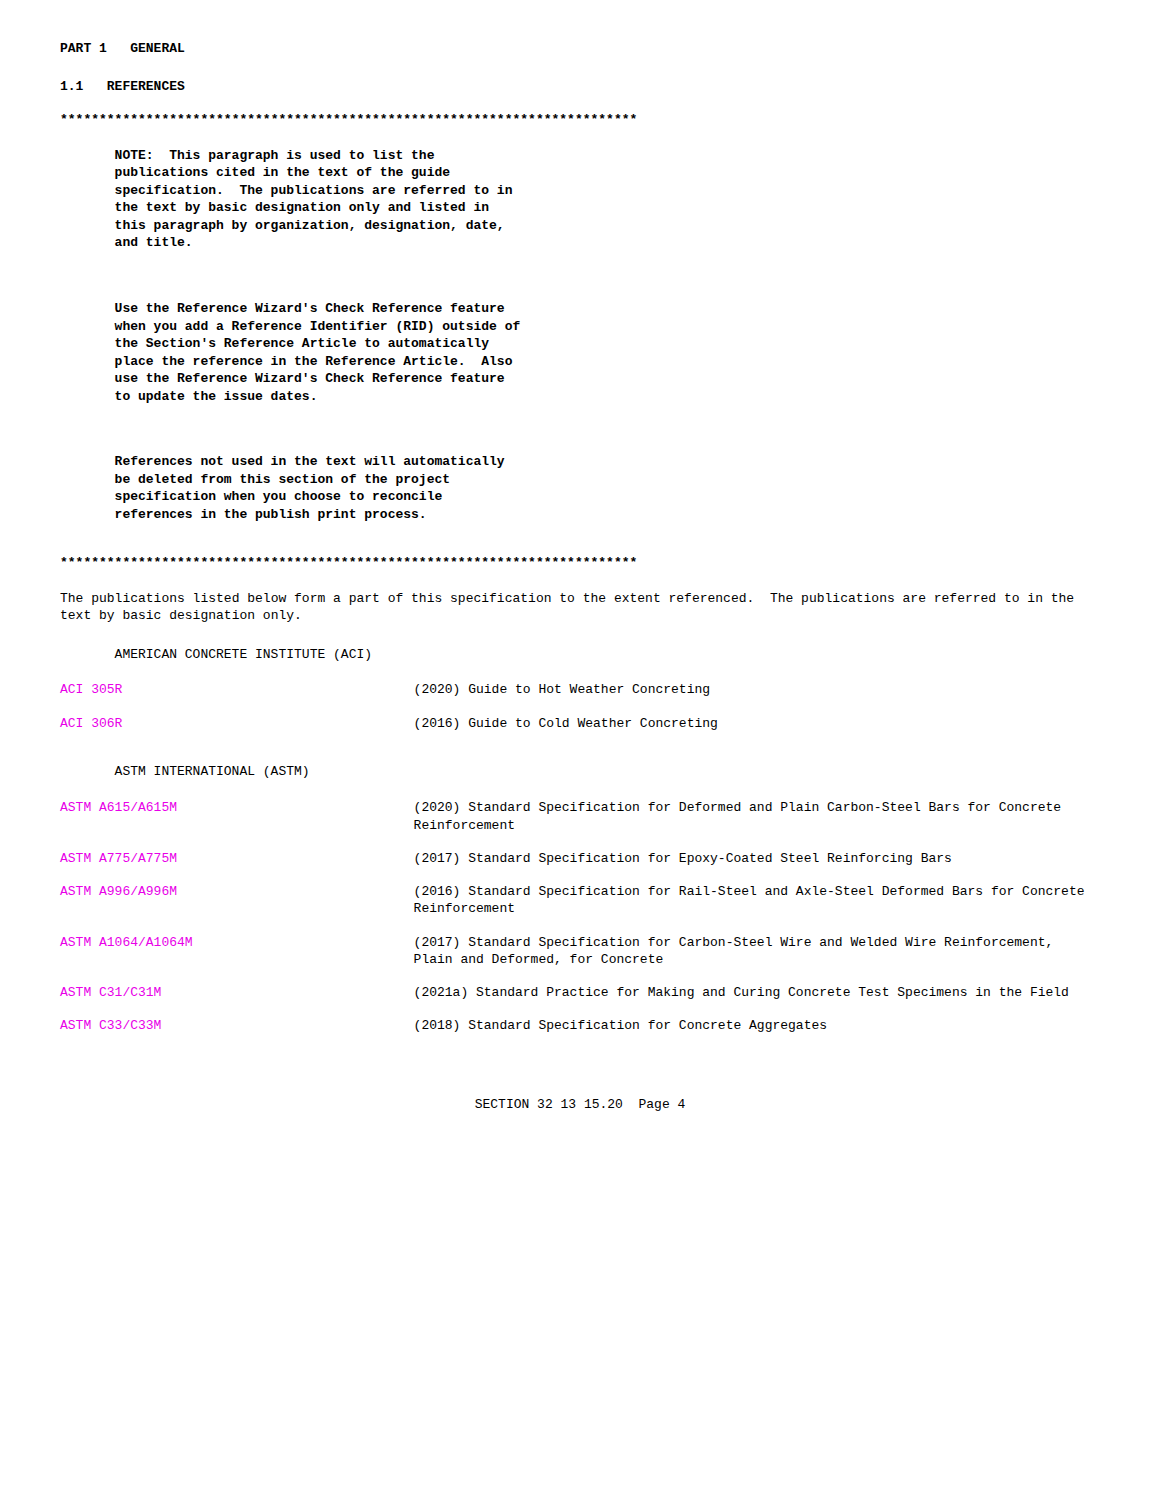PART 1 GENERAL
1.1 REFERENCES
**************************************************************************
NOTE: This paragraph is used to list the publications cited in the text of the guide specification. The publications are referred to in the text by basic designation only and listed in this paragraph by organization, designation, date, and title.
Use the Reference Wizard's Check Reference feature when you add a Reference Identifier (RID) outside of the Section's Reference Article to automatically place the reference in the Reference Article. Also use the Reference Wizard's Check Reference feature to update the issue dates.
References not used in the text will automatically be deleted from this section of the project specification when you choose to reconcile references in the publish print process.
**************************************************************************
The publications listed below form a part of this specification to the extent referenced. The publications are referred to in the text by basic designation only.
AMERICAN CONCRETE INSTITUTE (ACI)
| ACI 305R | (2020) Guide to Hot Weather Concreting |
| ACI 306R | (2016) Guide to Cold Weather Concreting |
ASTM INTERNATIONAL (ASTM)
| ASTM A615/A615M | (2020) Standard Specification for Deformed and Plain Carbon-Steel Bars for Concrete Reinforcement |
| ASTM A775/A775M | (2017) Standard Specification for Epoxy-Coated Steel Reinforcing Bars |
| ASTM A996/A996M | (2016) Standard Specification for Rail-Steel and Axle-Steel Deformed Bars for Concrete Reinforcement |
| ASTM A1064/A1064M | (2017) Standard Specification for Carbon-Steel Wire and Welded Wire Reinforcement, Plain and Deformed, for Concrete |
| ASTM C31/C31M | (2021a) Standard Practice for Making and Curing Concrete Test Specimens in the Field |
| ASTM C33/C33M | (2018) Standard Specification for Concrete Aggregates |
SECTION 32 13 15.20 Page 4